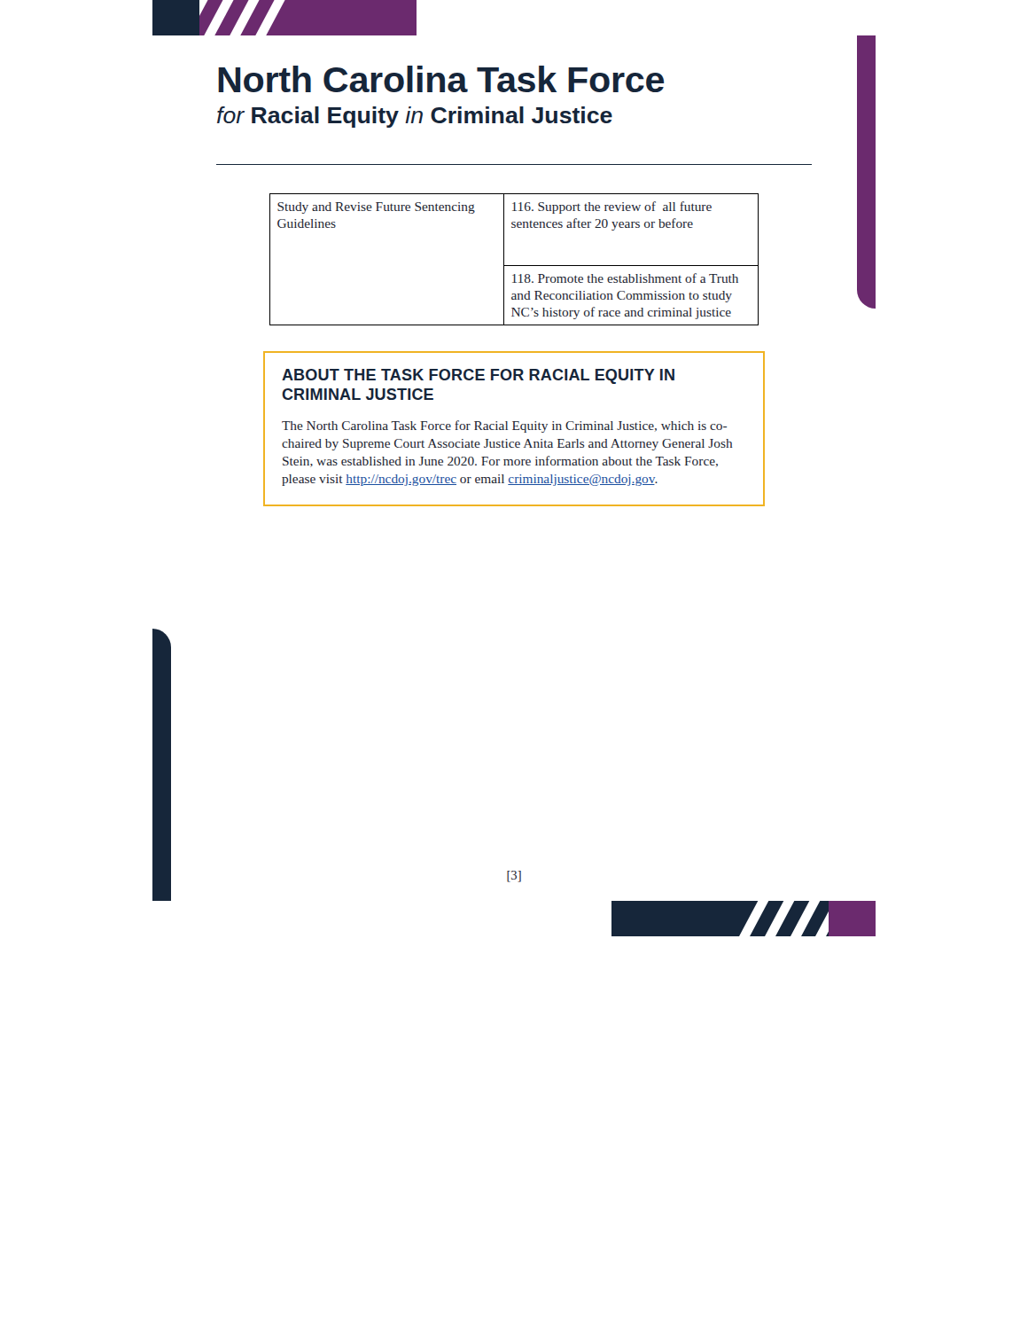North Carolina Task Force
for Racial Equity in Criminal Justice
| Study and Revise Future Sentencing Guidelines | 116. Support the review of all future sentences after 20 years or before |
| 118. Promote the establishment of a Truth and Reconciliation Commission to study NC’s history of race and criminal justice |
About the Task Force for Racial Equity in Criminal Justice
The North Carolina Task Force for Racial Equity in Criminal Justice, which is co-chaired by Supreme Court Associate Justice Anita Earls and Attorney General Josh Stein, was established in June 2020. For more information about the Task Force, please visit http://ncdoj.gov/trec or email criminaljustice@ncdoj.gov.
[3]